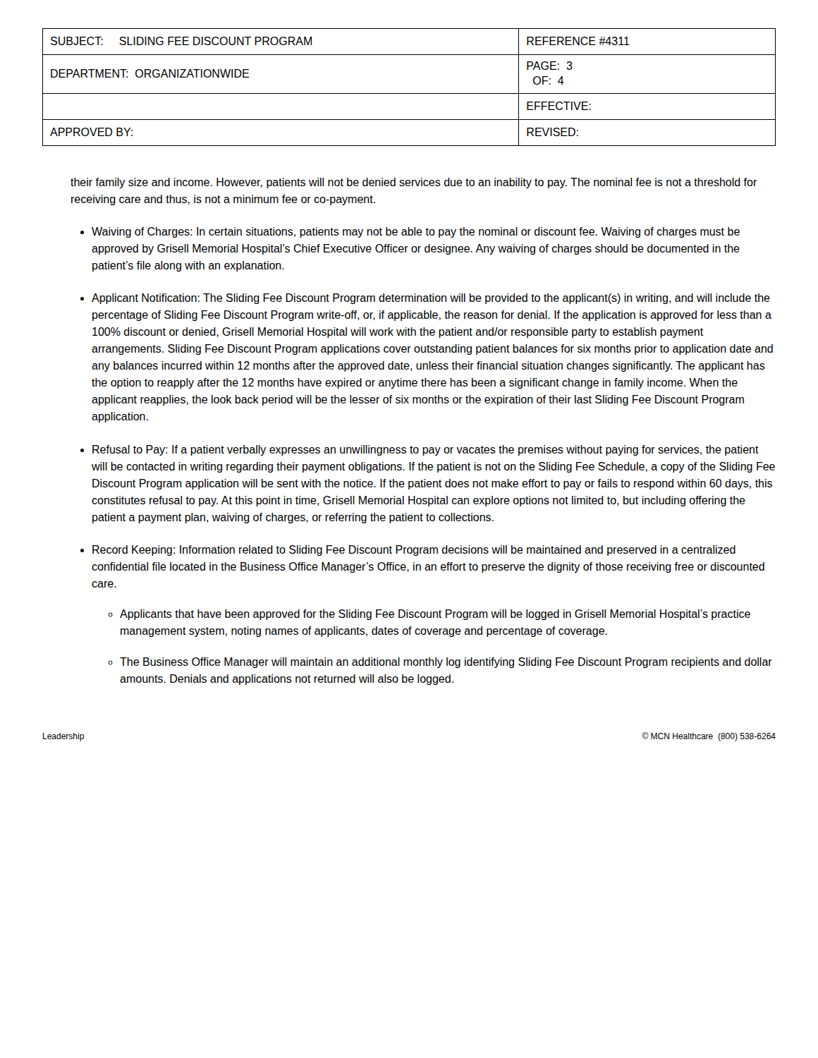| SUBJECT: SLIDING FEE DISCOUNT PROGRAM | REFERENCE #4311 |
| DEPARTMENT: ORGANIZATIONWIDE | PAGE: 3 OF: 4 |
| | EFFECTIVE: |
| APPROVED BY: | REVISED: |
their family size and income. However, patients will not be denied services due to an inability to pay. The nominal fee is not a threshold for receiving care and thus, is not a minimum fee or co-payment.
Waiving of Charges: In certain situations, patients may not be able to pay the nominal or discount fee. Waiving of charges must be approved by Grisell Memorial Hospital’s Chief Executive Officer or designee. Any waiving of charges should be documented in the patient’s file along with an explanation.
Applicant Notification: The Sliding Fee Discount Program determination will be provided to the applicant(s) in writing, and will include the percentage of Sliding Fee Discount Program write-off, or, if applicable, the reason for denial. If the application is approved for less than a 100% discount or denied, Grisell Memorial Hospital will work with the patient and/or responsible party to establish payment arrangements. Sliding Fee Discount Program applications cover outstanding patient balances for six months prior to application date and any balances incurred within 12 months after the approved date, unless their financial situation changes significantly. The applicant has the option to reapply after the 12 months have expired or anytime there has been a significant change in family income. When the applicant reapplies, the look back period will be the lesser of six months or the expiration of their last Sliding Fee Discount Program application.
Refusal to Pay: If a patient verbally expresses an unwillingness to pay or vacates the premises without paying for services, the patient will be contacted in writing regarding their payment obligations. If the patient is not on the Sliding Fee Schedule, a copy of the Sliding Fee Discount Program application will be sent with the notice. If the patient does not make effort to pay or fails to respond within 60 days, this constitutes refusal to pay. At this point in time, Grisell Memorial Hospital can explore options not limited to, but including offering the patient a payment plan, waiving of charges, or referring the patient to collections.
Record Keeping: Information related to Sliding Fee Discount Program decisions will be maintained and preserved in a centralized confidential file located in the Business Office Manager’s Office, in an effort to preserve the dignity of those receiving free or discounted care.
Applicants that have been approved for the Sliding Fee Discount Program will be logged in Grisell Memorial Hospital’s practice management system, noting names of applicants, dates of coverage and percentage of coverage.
The Business Office Manager will maintain an additional monthly log identifying Sliding Fee Discount Program recipients and dollar amounts. Denials and applications not returned will also be logged.
Leadership © MCN Healthcare (800) 538-6264